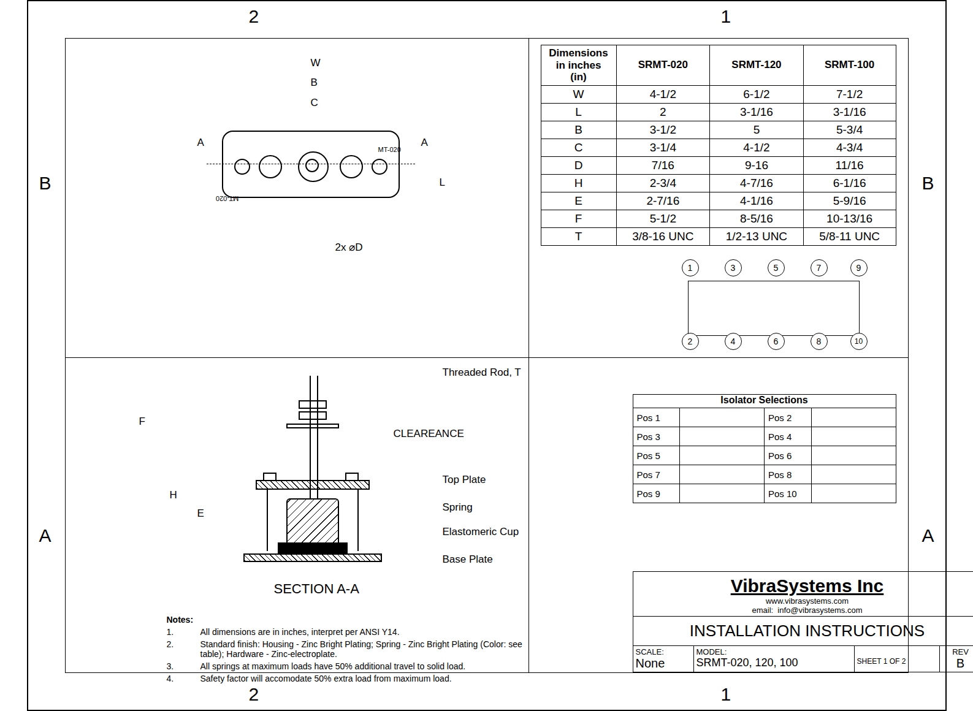2
1
2
1
B
A
B
A
W
B
C
A
A
L
MT-020
MT-020
2x ⌀D
F
H
E
Threaded Rod, T
CLEAREANCE
Top Plate
Spring
Elastomeric Cup
Base Plate
SECTION A-A
Notes:
1. All dimensions are in inches, interpret per ANSI Y14.
2. Standard finish: Housing - Zinc Bright Plating; Spring - Zinc Bright Plating (Color: see table); Hardware - Zinc-electroplate.
3. All springs at maximum loads have 50% additional travel to solid load.
4. Safety factor will accomodate 50% extra load from maximum load.
| Dimensions in inches (in) | SRMT-020 | SRMT-120 | SRMT-100 |
| --- | --- | --- | --- |
| W | 4-1/2 | 6-1/2 | 7-1/2 |
| L | 2 | 3-1/16 | 3-1/16 |
| B | 3-1/2 | 5 | 5-3/4 |
| C | 3-1/4 | 4-1/2 | 4-3/4 |
| D | 7/16 | 9-16 | 11/16 |
| H | 2-3/4 | 4-7/16 | 6-1/16 |
| E | 2-7/16 | 4-1/16 | 5-9/16 |
| F | 5-1/2 | 8-5/16 | 10-13/16 |
| T | 3/8-16 UNC | 1/2-13 UNC | 5/8-11 UNC |
1
3
5
7
9
2
4
6
8
10
Isolator Selections
| Pos 1 | | Pos 2 | |
| Pos 3 | | Pos 4 | |
| Pos 5 | | Pos 6 | |
| Pos 7 | | Pos 8 | |
| Pos 9 | | Pos 10 | |
VibraSystems Inc
www.vibrasystems.com
email: info@vibrasystems.com
INSTALLATION INSTRUCTIONS
SCALE:
None
MODEL:
SRMT-020, 120, 100
SHEET 1 OF 2
REV
B